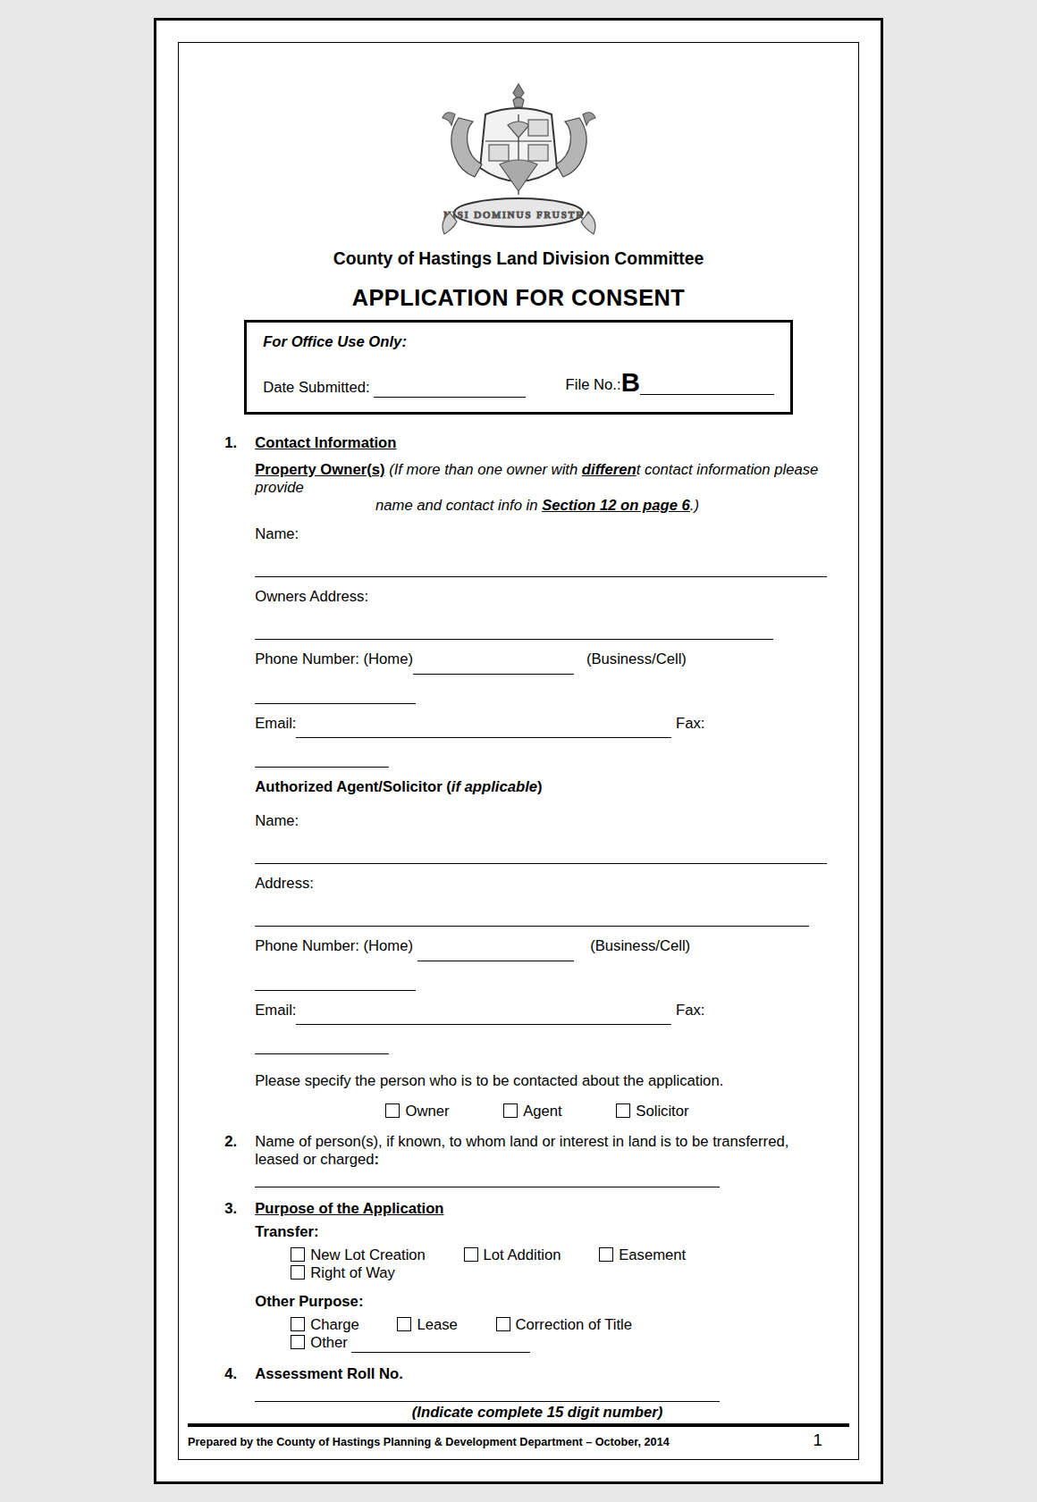County of Hastings Land Division Committee
APPLICATION FOR CONSENT
For Office Use Only:
Date Submitted:
File No.:B
Contact Information
Property Owner(s) (If more than one owner with differen t contact information please provide
name and contact info in Section 12 on page 6.)
Name:
Owners Address:
Phone Number: (Home) (Business/Cell)
Email: Fax:
Authorized Agent/Solicitor (if applicable)
Name:
Address:
Phone Number: (Home) (Business/Cell)
Email: Fax:
Please specify the person who is to be contacted about the application.
Owner Agent Solicitor
Name of person(s), if known, to whom land or interest in land is to be transferred, leased or charged:
Purpose of the Application
Transfer:
New Lot Creation Lot Addition Easement Right of Way
Other Purpose:
Charge Lease Correction of Title Other
Assessment Roll No.
(Indicate complete 15 digit number)
Prepared by the County of Hastings Planning & Development Department – October, 2014
1